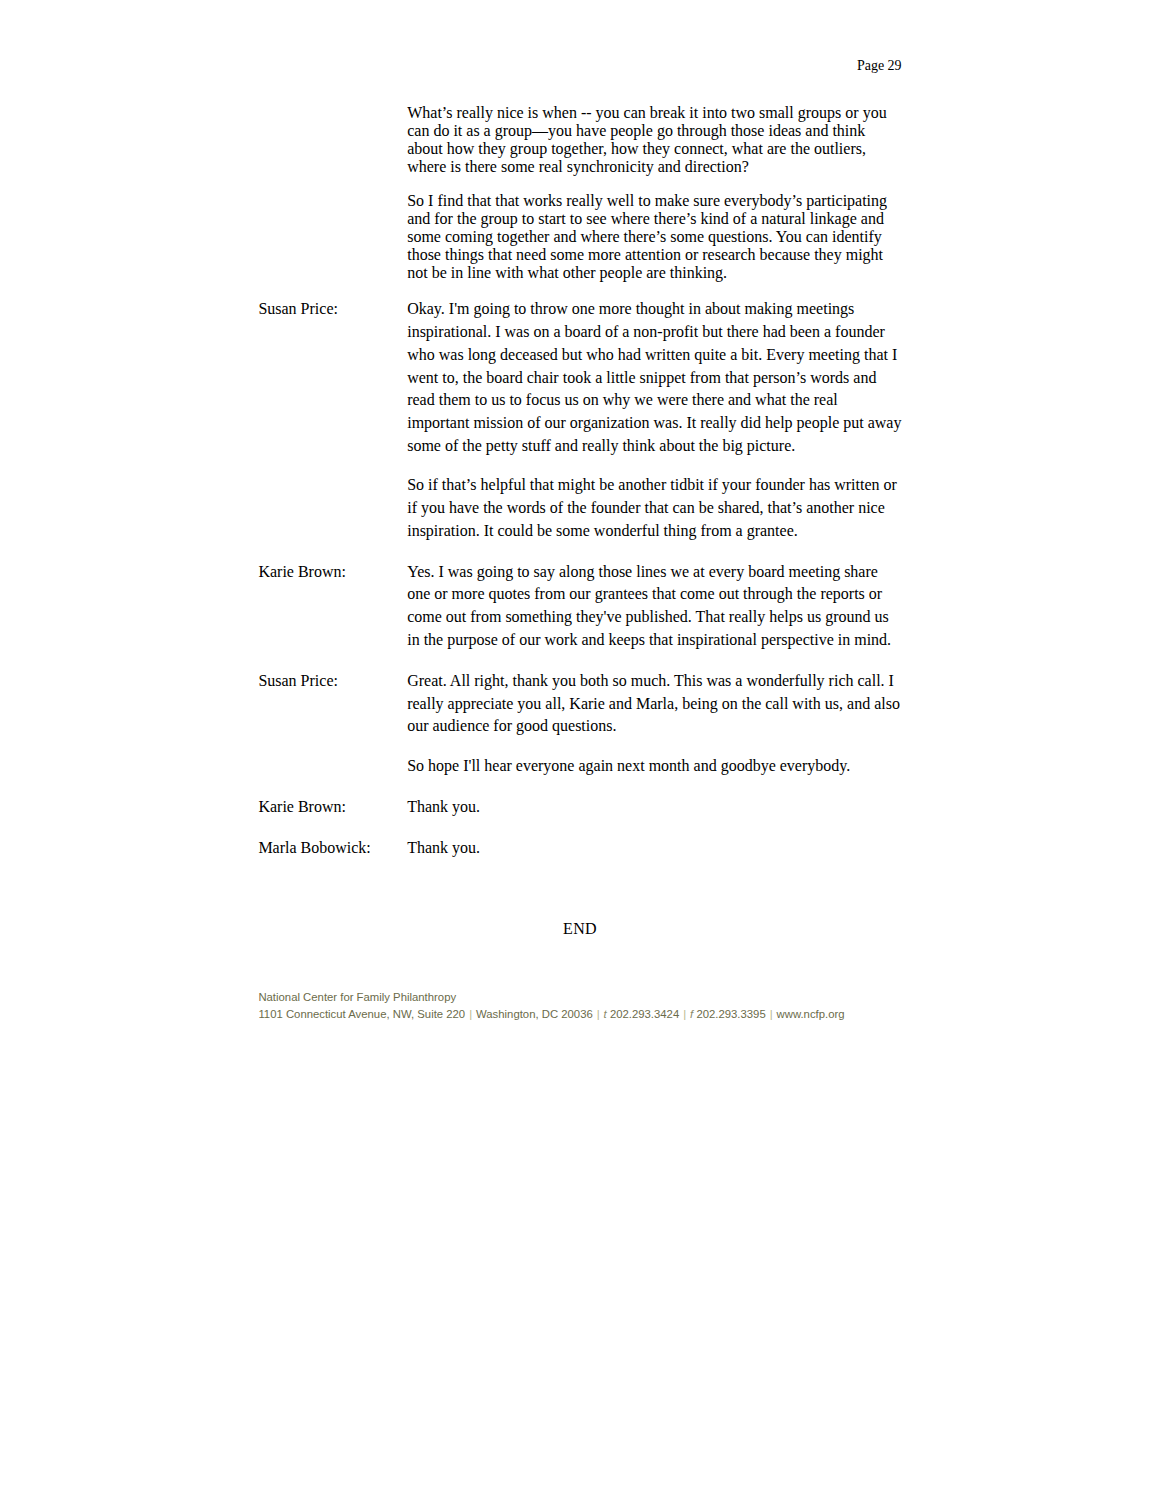Page 29
What’s really nice is when -- you can break it into two small groups or you can do it as a group—you have people go through those ideas and think about how they group together, how they connect, what are the outliers, where is there some real synchronicity and direction?
So I find that that works really well to make sure everybody’s participating and for the group to start to see where there’s kind of a natural linkage and some coming together and where there’s some questions. You can identify those things that need some more attention or research because they might not be in line with what other people are thinking.
| Susan Price: | Okay. I'm going to throw one more thought in about making meetings inspirational. I was on a board of a non-profit but there had been a founder who was long deceased but who had written quite a bit. Every meeting that I went to, the board chair took a little snippet from that person’s words and read them to us to focus us on why we were there and what the real important mission of our organization was. It really did help people put away some of the petty stuff and really think about the big picture. So if that’s helpful that might be another tidbit if your founder has written or if you have the words of the founder that can be shared, that’s another nice inspiration. It could be some wonderful thing from a grantee. |
| Karie Brown: | Yes. I was going to say along those lines we at every board meeting share one or more quotes from our grantees that come out through the reports or come out from something they've published. That really helps us ground us in the purpose of our work and keeps that inspirational perspective in mind. |
| Susan Price: | Great. All right, thank you both so much. This was a wonderfully rich call. I really appreciate you all, Karie and Marla, being on the call with us, and also our audience for good questions. So hope I'll hear everyone again next month and goodbye everybody. |
| Karie Brown: | Thank you. |
| Marla Bobowick: | Thank you. |
END
National Center for Family Philanthropy
1101 Connecticut Avenue, NW, Suite 220|Washington, DC 20036|t 202.293.3424|f 202.293.3395|www.ncfp.org